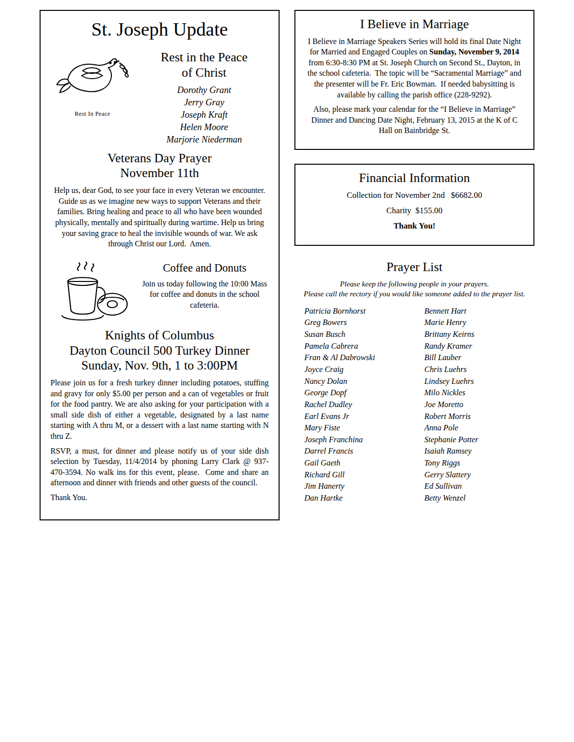St. Joseph Update
Rest In Peace
Rest in the Peace
of Christ
Dorothy Grant
Jerry Gray
Joseph Kraft
Helen Moore
Marjorie Niederman
Veterans Day Prayer
November 11th
Help us, dear God, to see your face in every Veteran we encounter. Guide us as we imagine new ways to support Veterans and their families. Bring healing and peace to all who have been wounded physically, mentally and spiritually during wartime. Help us bring your saving grace to heal the invisible wounds of war. We ask through Christ our Lord. Amen.
Coffee and Donuts
Join us today following the 10:00 Mass for coffee and donuts in the school cafeteria.
Knights of Columbus
Dayton Council 500 Turkey Dinner
Sunday, Nov. 9th, 1 to 3:00PM
Please join us for a fresh turkey dinner including potatoes, stuffing and gravy for only $5.00 per person and a can of vegetables or fruit for the food pantry. We are also asking for your participation with a small side dish of either a vegetable, designated by a last name starting with A thru M, or a dessert with a last name starting with N thru Z.
RSVP, a must, for dinner and please notify us of your side dish selection by Tuesday, 11/4/2014 by phoning Larry Clark @ 937-470-3594. No walk ins for this event, please. Come and share an afternoon and dinner with friends and other guests of the council.
Thank You.
I Believe in Marriage
I Believe in Marriage Speakers Series will hold its final Date Night for Married and Engaged Couples on Sunday, November 9, 2014 from 6:30-8:30 PM at St. Joseph Church on Second St., Dayton, in the school cafeteria. The topic will be “Sacramental Marriage” and the presenter will be Fr. Eric Bowman. If needed babysitting is available by calling the parish office (228-9292).
Also, please mark your calendar for the “I Believe in Marriage” Dinner and Dancing Date Night, February 13, 2015 at the K of C Hall on Bainbridge St.
Financial Information
Collection for November 2nd $6682.00
Charity $155.00
Thank You!
Prayer List
Please keep the following people in your prayers.
Please call the rectory if you would like someone added to the prayer list.
Patricia Bornhorst
Greg Bowers
Susan Busch
Pamela Cabrera
Fran & Al Dabrowski
Joyce Craig
Nancy Dolan
George Dopf
Rachel Dudley
Earl Evans Jr
Mary Fiste
Joseph Franchina
Darrel Francis
Gail Gaeth
Richard Gill
Jim Hanerty
Dan Hartke
Bennett Hart
Marie Henry
Brittany Keirns
Randy Kramer
Bill Lauber
Chris Luehrs
Lindsey Luehrs
Milo Nickles
Joe Moretto
Robert Morris
Anna Pole
Stephanie Potter
Isaiah Ramsey
Tony Riggs
Gerry Slattery
Ed Sullivan
Betty Wenzel